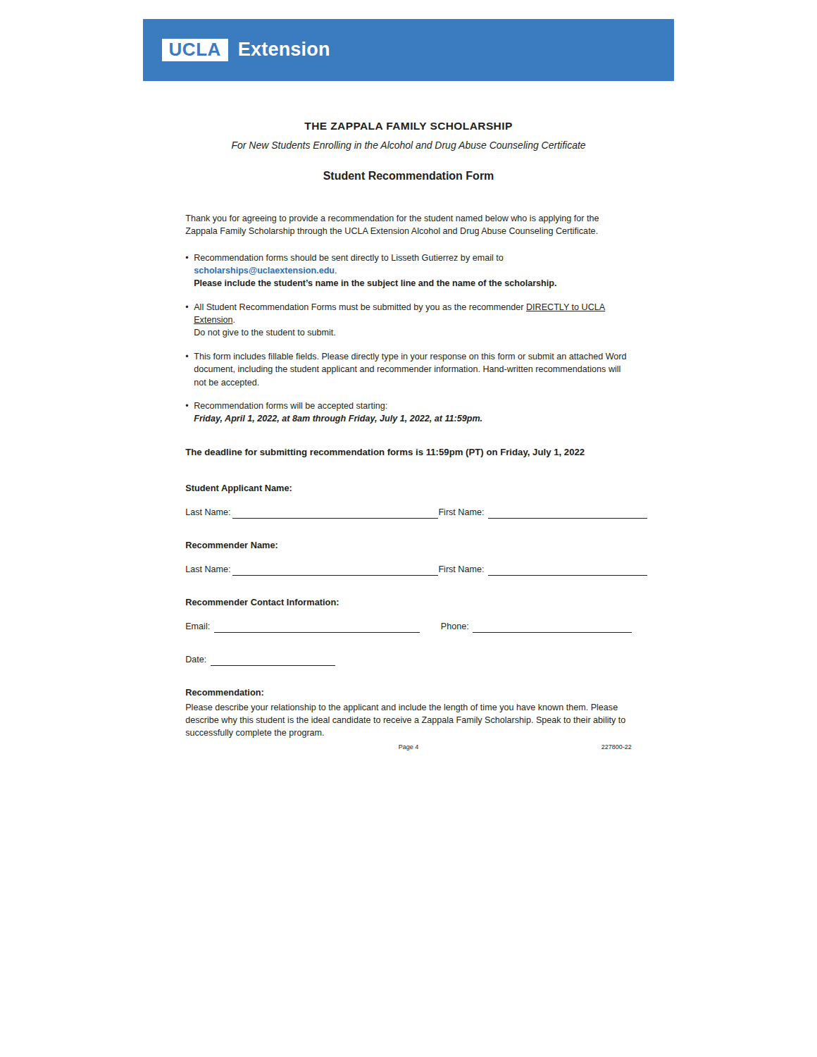UCLA Extension
The Zappala Family Scholarship
For New Students Enrolling in the Alcohol and Drug Abuse Counseling Certificate
Student Recommendation Form
Thank you for agreeing to provide a recommendation for the student named below who is applying for the Zappala Family Scholarship through the UCLA Extension Alcohol and Drug Abuse Counseling Certificate.
Recommendation forms should be sent directly to Lisseth Gutierrez by email to scholarships@uclaextension.edu.
Please include the student’s name in the subject line and the name of the scholarship.
All Student Recommendation Forms must be submitted by you as the recommender DIRECTLY to UCLA Extension.
Do not give to the student to submit.
This form includes fillable fields. Please directly type in your response on this form or submit an attached Word document, including the student applicant and recommender information. Hand-written recommendations will not be accepted.
Recommendation forms will be accepted starting:
Friday, April 1, 2022, at 8am through Friday, July 1, 2022, at 11:59pm.
The deadline for submitting recommendation forms is 11:59pm (PT) on Friday, July 1, 2022
Student Applicant Name:
Last Name: First Name:
Recommender Name:
Last Name: First Name:
Recommender Contact Information:
Email: Phone:
Date:
Recommendation:
Please describe your relationship to the applicant and include the length of time you have known them. Please describe why this student is the ideal candidate to receive a Zappala Family Scholarship. Speak to their ability to successfully complete the program.
Page 4
227800-22